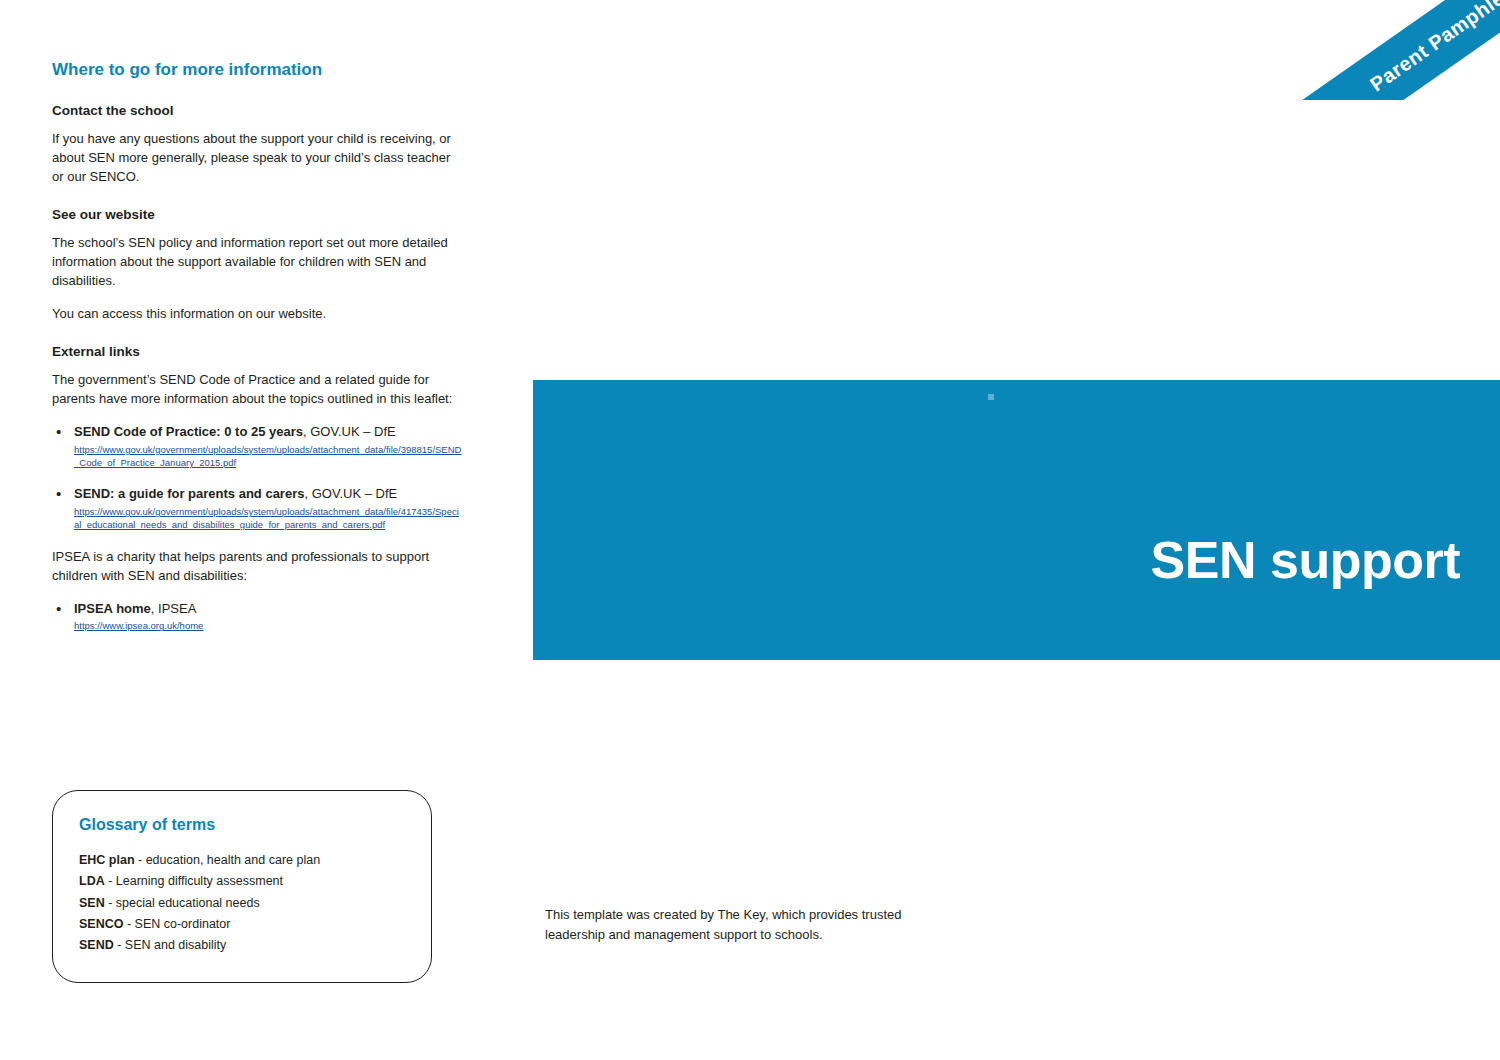Parent Pamphlet
Where to go for more information
Contact the school
If you have any questions about the support your child is receiving, or about SEN more generally, please speak to your child’s class teacher or our SENCO.
See our website
The school’s SEN policy and information report set out more detailed information about the support available for children with SEN and disabilities.
You can access this information on our website.
External links
The government’s SEND Code of Practice and a related guide for parents have more information about the topics outlined in this leaflet:
SEND Code of Practice: 0 to 25 years, GOV.UK – DfE https://www.gov.uk/government/uploads/system/uploads/attachment_data/file/398815/SEND_Code_of_Practice_January_2015.pdf
SEND: a guide for parents and carers, GOV.UK – DfE https://www.gov.uk/government/uploads/system/uploads/attachment_data/file/417435/Special_educational_needs_and_disabilites_guide_for_parents_and_carers.pdf
IPSEA is a charity that helps parents and professionals to support children with SEN and disabilities:
IPSEA home, IPSEA https://www.ipsea.org.uk/home
Glossary of terms
EHC plan - education, health and care plan
LDA - Learning difficulty assessment
SEN - special educational needs
SENCO - SEN co-ordinator
SEND - SEN and disability
SEN support
This template was created by The Key, which provides trusted leadership and management support to schools.